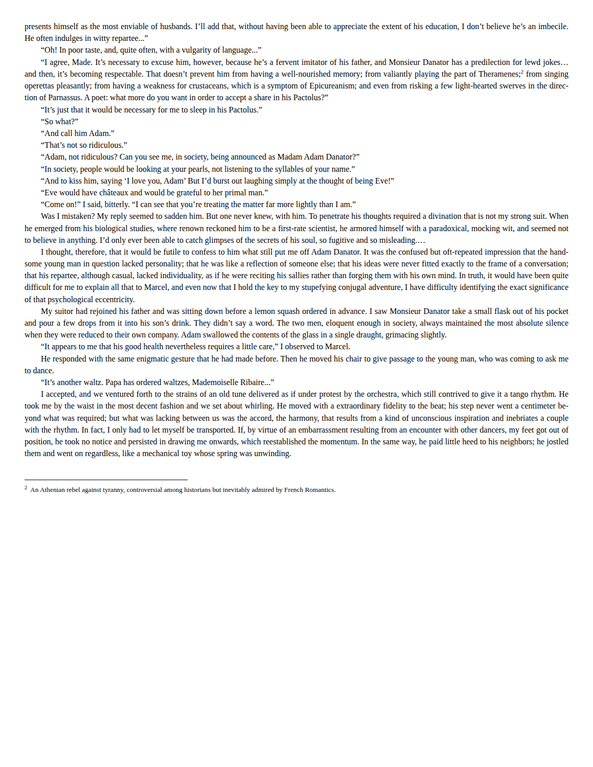presents himself as the most enviable of husbands. I’ll add that, without having been able to appreciate the extent of his education, I don’t believe he’s an imbecile. He often indulges in witty repartee...”
“Oh! In poor taste, and, quite often, with a vulgarity of language...”
“I agree, Made. It’s necessary to excuse him, however, because he’s a fervent imitator of his father, and Monsieur Danator has a predilection for lewd jokes…and then, it’s becoming respectable. That doesn’t prevent him from having a well-nourished memory; from valiantly playing the part of Theramenes;2 from singing operettas pleasantly; from having a weakness for crustaceans, which is a symptom of Epicureanism; and even from risking a few light-hearted swerves in the direction of Parnassus. A poet: what more do you want in order to accept a share in his Pactolus?”
“It’s just that it would be necessary for me to sleep in his Pactolus.”
“So what?”
“And call him Adam.”
“That’s not so ridiculous.”
“Adam, not ridiculous? Can you see me, in society, being announced as Madam Adam Danator?”
“In society, people would be looking at your pearls, not listening to the syllables of your name.”
“And to kiss him, saying ‘I love you, Adam’ But I’d burst out laughing simply at the thought of being Eve!”
“Eve would have châteaux and would be grateful to her primal man.”
“Come on!” I said, bitterly. “I can see that you’re treating the matter far more lightly than I am.”
Was I mistaken? My reply seemed to sadden him. But one never knew, with him. To penetrate his thoughts required a divination that is not my strong suit. When he emerged from his biological studies, where renown reckoned him to be a first-rate scientist, he armored himself with a paradoxical, mocking wit, and seemed not to believe in anything. I’d only ever been able to catch glimpses of the secrets of his soul, so fugitive and so misleading.…
I thought, therefore, that it would be futile to confess to him what still put me off Adam Danator. It was the confused but oft-repeated impression that the handsome young man in question lacked personality; that he was like a reflection of someone else; that his ideas were never fitted exactly to the frame of a conversation; that his repartee, although casual, lacked individuality, as if he were reciting his sallies rather than forging them with his own mind. In truth, it would have been quite difficult for me to explain all that to Marcel, and even now that I hold the key to my stupefying conjugal adventure, I have difficulty identifying the exact significance of that psychological eccentricity.
My suitor had rejoined his father and was sitting down before a lemon squash ordered in advance. I saw Monsieur Danator take a small flask out of his pocket and pour a few drops from it into his son’s drink. They didn’t say a word. The two men, eloquent enough in society, always maintained the most absolute silence when they were reduced to their own company. Adam swallowed the contents of the glass in a single draught, grimacing slightly.
“It appears to me that his good health nevertheless requires a little care,” I observed to Marcel.
He responded with the same enigmatic gesture that he had made before. Then he moved his chair to give passage to the young man, who was coming to ask me to dance.
“It’s another waltz. Papa has ordered waltzes, Mademoiselle Ribaire...”
I accepted, and we ventured forth to the strains of an old tune delivered as if under protest by the orchestra, which still contrived to give it a tango rhythm. He took me by the waist in the most decent fashion and we set about whirling. He moved with a extraordinary fidelity to the beat; his step never went a centimeter beyond what was required; but what was lacking between us was the accord, the harmony, that results from a kind of unconscious inspiration and inebriates a couple with the rhythm. In fact, I only had to let myself be transported. If, by virtue of an embarrassment resulting from an encounter with other dancers, my feet got out of position, he took no notice and persisted in drawing me onwards, which reestablished the momentum. In the same way, he paid little heed to his neighbors; he jostled them and went on regardless, like a mechanical toy whose spring was unwinding.
2 An Athenian rebel against tyranny, controversial among historians but inevitably admired by French Romantics.